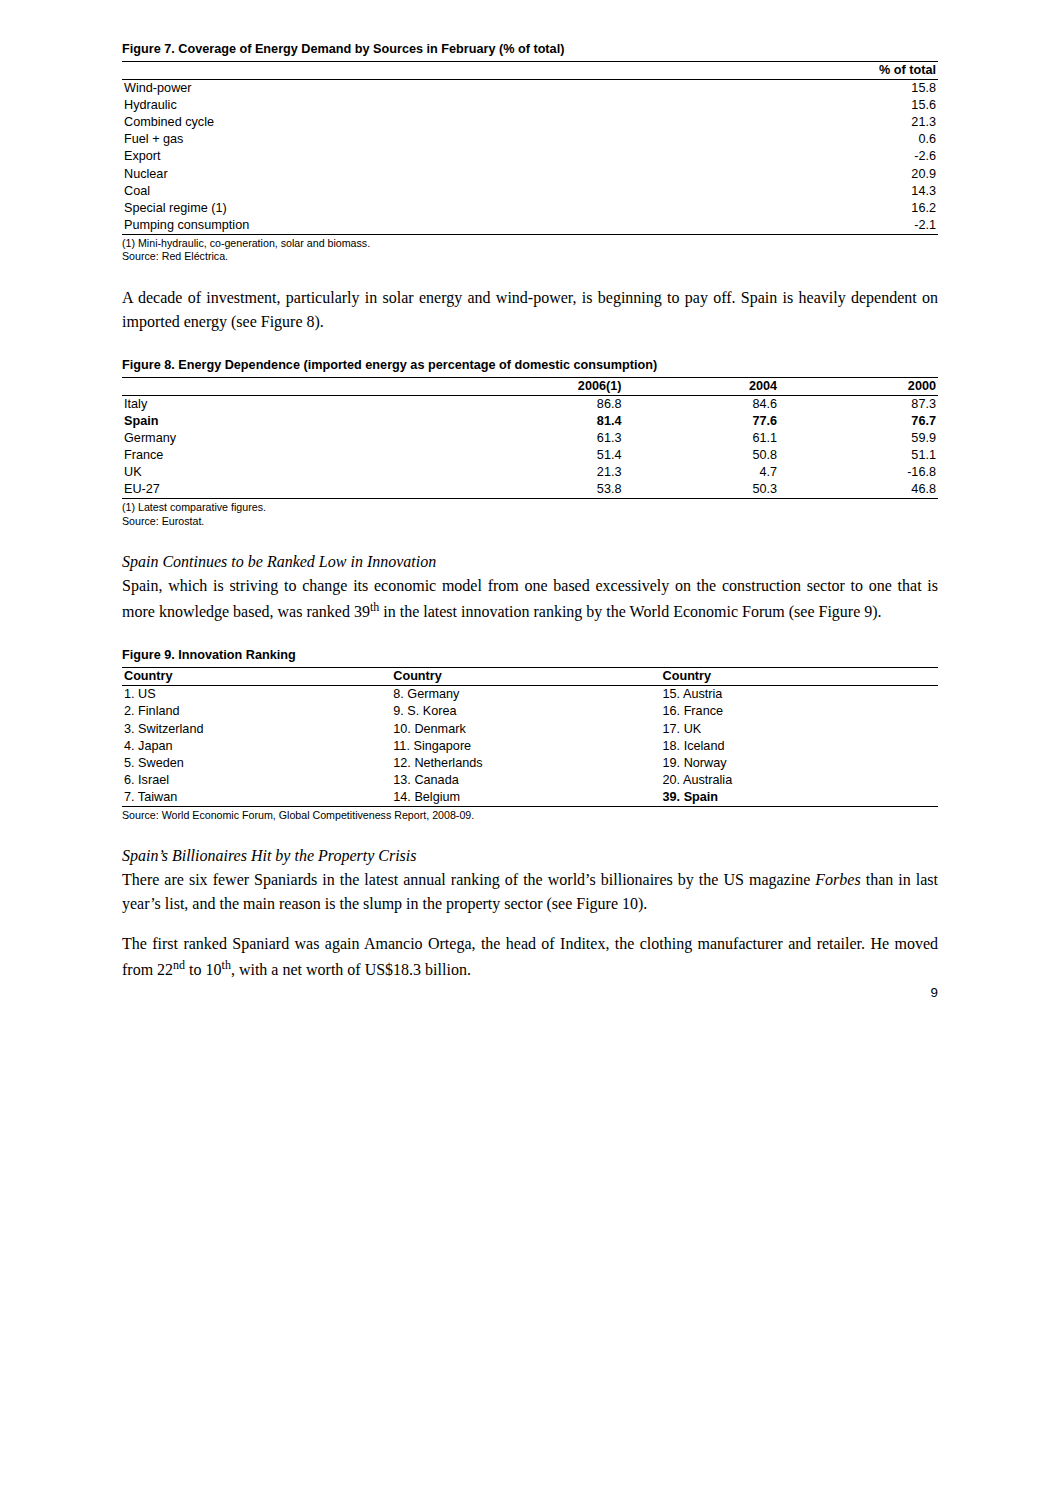Figure 7. Coverage of Energy Demand by Sources in February (% of total)
| | % of total |
| --- | --- |
| Wind-power | 15.8 |
| Hydraulic | 15.6 |
| Combined cycle | 21.3 |
| Fuel + gas | 0.6 |
| Export | -2.6 |
| Nuclear | 20.9 |
| Coal | 14.3 |
| Special regime (1) | 16.2 |
| Pumping consumption | -2.1 |
(1) Mini-hydraulic, co-generation, solar and biomass.
Source: Red Eléctrica.
A decade of investment, particularly in solar energy and wind-power, is beginning to pay off. Spain is heavily dependent on imported energy (see Figure 8).
Figure 8. Energy Dependence (imported energy as percentage of domestic consumption)
| | 2006(1) | 2004 | 2000 |
| --- | --- | --- | --- |
| Italy | 86.8 | 84.6 | 87.3 |
| Spain | 81.4 | 77.6 | 76.7 |
| Germany | 61.3 | 61.1 | 59.9 |
| France | 51.4 | 50.8 | 51.1 |
| UK | 21.3 | 4.7 | -16.8 |
| EU-27 | 53.8 | 50.3 | 46.8 |
(1) Latest comparative figures.
Source: Eurostat.
Spain Continues to be Ranked Low in Innovation
Spain, which is striving to change its economic model from one based excessively on the construction sector to one that is more knowledge based, was ranked 39th in the latest innovation ranking by the World Economic Forum (see Figure 9).
Figure 9. Innovation Ranking
| Country | Country | Country |
| --- | --- | --- |
| 1. US | 8. Germany | 15. Austria |
| 2. Finland | 9. S. Korea | 16. France |
| 3. Switzerland | 10. Denmark | 17. UK |
| 4. Japan | 11. Singapore | 18. Iceland |
| 5. Sweden | 12. Netherlands | 19. Norway |
| 6. Israel | 13. Canada | 20. Australia |
| 7. Taiwan | 14. Belgium | 39. Spain |
Source: World Economic Forum, Global Competitiveness Report, 2008-09.
Spain’s Billionaires Hit by the Property Crisis
There are six fewer Spaniards in the latest annual ranking of the world’s billionaires by the US magazine Forbes than in last year’s list, and the main reason is the slump in the property sector (see Figure 10).
The first ranked Spaniard was again Amancio Ortega, the head of Inditex, the clothing manufacturer and retailer. He moved from 22nd to 10th, with a net worth of US$18.3 billion.
9